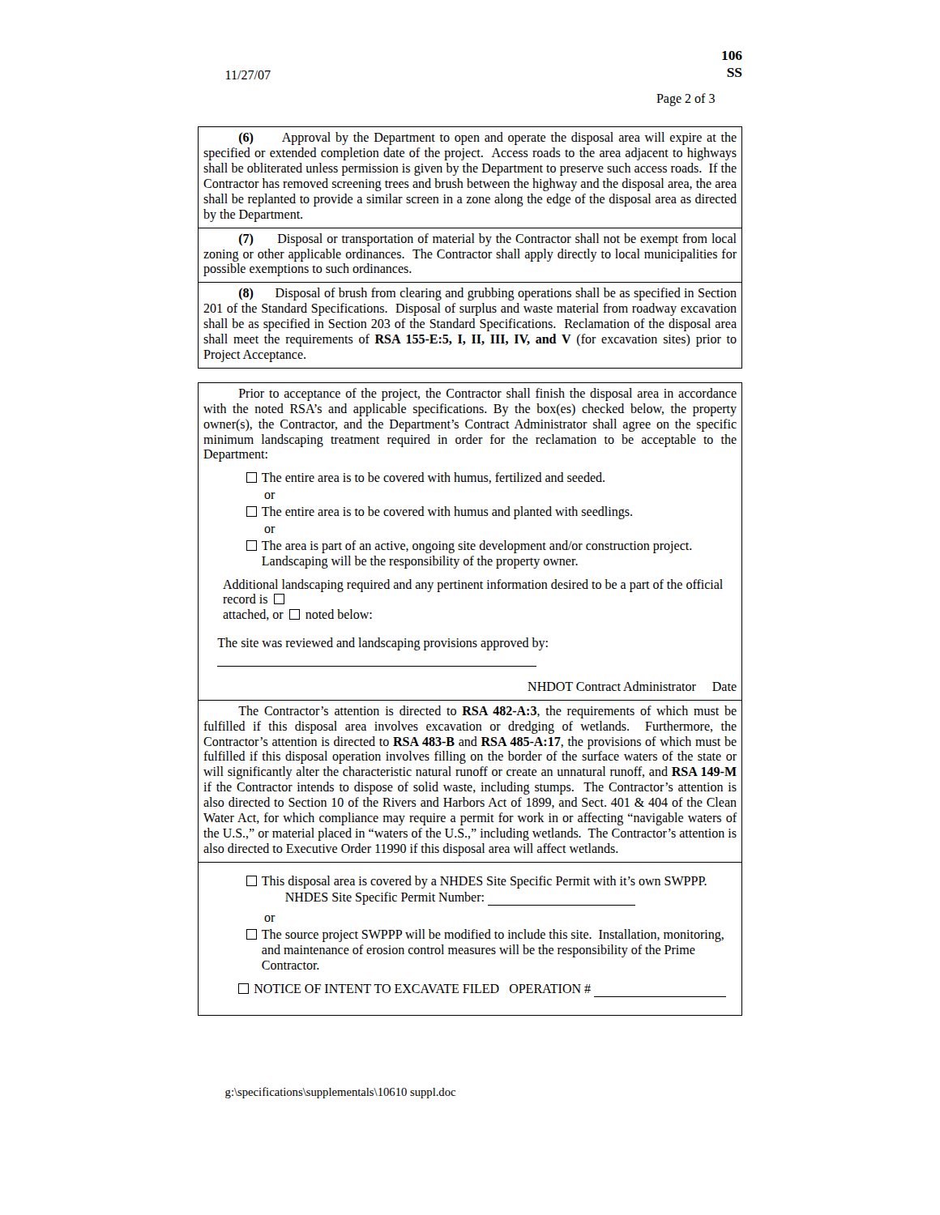11/27/07
106
SS
Page 2 of 3
| (6) Approval by the Department to open and operate the disposal area will expire at the specified or extended completion date of the project. Access roads to the area adjacent to highways shall be obliterated unless permission is given by the Department to preserve such access roads. If the Contractor has removed screening trees and brush between the highway and the disposal area, the area shall be replanted to provide a similar screen in a zone along the edge of the disposal area as directed by the Department. |
| (7) Disposal or transportation of material by the Contractor shall not be exempt from local zoning or other applicable ordinances. The Contractor shall apply directly to local municipalities for possible exemptions to such ordinances. |
| (8) Disposal of brush from clearing and grubbing operations shall be as specified in Section 201 of the Standard Specifications. Disposal of surplus and waste material from roadway excavation shall be as specified in Section 203 of the Standard Specifications. Reclamation of the disposal area shall meet the requirements of RSA 155-E:5, I, II, III, IV, and V (for excavation sites) prior to Project Acceptance. |
| Prior to acceptance of the project, the Contractor shall finish the disposal area in accordance with the noted RSA’s and applicable specifications. By the box(es) checked below, the property owner(s), the Contractor, and the Department’s Contract Administrator shall agree on the specific minimum landscaping treatment required in order for the reclamation to be acceptable to the Department: The entire area is to be covered with humus, fertilized and seeded. or The entire area is to be covered with humus and planted with seedlings. or The area is part of an active, ongoing site development and/or construction project. Landscaping will be the responsibility of the property owner. Additional landscaping required and any pertinent information desired to be a part of the official record is attached, or noted below: The site was reviewed and landscaping provisions approved by: NHDOT Contract Administrator Date |
| The Contractor’s attention is directed to RSA 482-A:3 , the requirements of which must be fulfilled if this disposal area involves excavation or dredging of wetlands. Furthermore, the Contractor’s attention is directed to RSA 483-B and RSA 485-A:17 , the provisions of which must be fulfilled if this disposal operation involves filling on the border of the surface waters of the state or will significantly alter the characteristic natural runoff or create an unnatural runoff, and RSA 149-M if the Contractor intends to dispose of solid waste, including stumps. The Contractor’s attention is also directed to Section 10 of the Rivers and Harbors Act of 1899, and Sect. 401 & 404 of the Clean Water Act, for which compliance may require a permit for work in or affecting “navigable waters of the U.S.,” or material placed in “waters of the U.S.,” including wetlands. The Contractor’s attention is also directed to Executive Order 11990 if this disposal area will affect wetlands. |
| This disposal area is covered by a NHDES Site Specific Permit with it’s own SWPPP. NHDES Site Specific Permit Number: or The source project SWPPP will be modified to include this site. Installation, monitoring, and maintenance of erosion control measures will be the responsibility of the Prime Contractor. NOTICE OF INTENT TO EXCAVATE FILED OPERATION # |
g:\specifications\supplementals\10610 suppl.doc